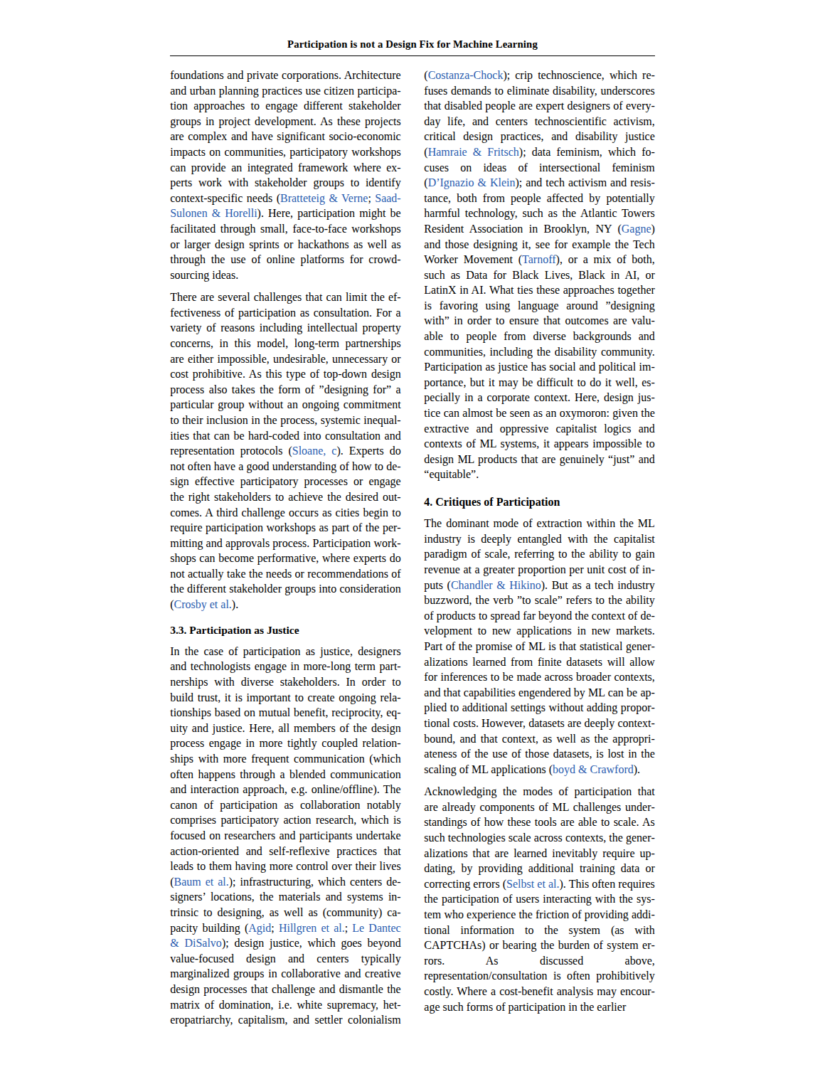Participation is not a Design Fix for Machine Learning
foundations and private corporations. Architecture and urban planning practices use citizen participation approaches to engage different stakeholder groups in project development. As these projects are complex and have significant socio-economic impacts on communities, participatory workshops can provide an integrated framework where experts work with stakeholder groups to identify context-specific needs (Bratteteig & Verne; Saad-Sulonen & Horelli). Here, participation might be facilitated through small, face-to-face workshops or larger design sprints or hackathons as well as through the use of online platforms for crowdsourcing ideas.
There are several challenges that can limit the effectiveness of participation as consultation. For a variety of reasons including intellectual property concerns, in this model, long-term partnerships are either impossible, undesirable, unnecessary or cost prohibitive. As this type of top-down design process also takes the form of ”designing for” a particular group without an ongoing commitment to their inclusion in the process, systemic inequalities that can be hard-coded into consultation and representation protocols (Sloane, c). Experts do not often have a good understanding of how to design effective participatory processes or engage the right stakeholders to achieve the desired outcomes. A third challenge occurs as cities begin to require participation workshops as part of the permitting and approvals process. Participation workshops can become performative, where experts do not actually take the needs or recommendations of the different stakeholder groups into consideration (Crosby et al.).
3.3. Participation as Justice
In the case of participation as justice, designers and technologists engage in more-long term partnerships with diverse stakeholders. In order to build trust, it is important to create ongoing relationships based on mutual benefit, reciprocity, equity and justice. Here, all members of the design process engage in more tightly coupled relationships with more frequent communication (which often happens through a blended communication and interaction approach, e.g. online/offline). The canon of participation as collaboration notably comprises participatory action research, which is focused on researchers and participants undertake action-oriented and self-reflexive practices that leads to them having more control over their lives (Baum et al.); infrastructuring, which centers designers’ locations, the materials and systems intrinsic to designing, as well as (community) capacity building (Agid; Hillgren et al.; Le Dantec & DiSalvo); design justice, which goes beyond value-focused design and centers typically marginalized groups in collaborative and creative design processes that challenge and dismantle the matrix of domination, i.e. white supremacy, heteropatriarchy, capitalism, and settler colonialism (Costanza-Chock); crip technoscience, which refuses demands to eliminate disability, underscores that disabled people are expert designers of everyday life, and centers technoscientific activism, critical design practices, and disability justice (Hamraie & Fritsch); data feminism, which focuses on ideas of intersectional feminism (D’Ignazio & Klein); and tech activism and resistance, both from people affected by potentially harmful technology, such as the Atlantic Towers Resident Association in Brooklyn, NY (Gagne) and those designing it, see for example the Tech Worker Movement (Tarnoff), or a mix of both, such as Data for Black Lives, Black in AI, or LatinX in AI. What ties these approaches together is favoring using language around ”designing with” in order to ensure that outcomes are valuable to people from diverse backgrounds and communities, including the disability community. Participation as justice has social and political importance, but it may be difficult to do it well, especially in a corporate context. Here, design justice can almost be seen as an oxymoron: given the extractive and oppressive capitalist logics and contexts of ML systems, it appears impossible to design ML products that are genuinely “just” and “equitable”.
4. Critiques of Participation
The dominant mode of extraction within the ML industry is deeply entangled with the capitalist paradigm of scale, referring to the ability to gain revenue at a greater proportion per unit cost of inputs (Chandler & Hikino). But as a tech industry buzzword, the verb ”to scale” refers to the ability of products to spread far beyond the context of development to new applications in new markets. Part of the promise of ML is that statistical generalizations learned from finite datasets will allow for inferences to be made across broader contexts, and that capabilities engendered by ML can be applied to additional settings without adding proportional costs. However, datasets are deeply context-bound, and that context, as well as the appropriateness of the use of those datasets, is lost in the scaling of ML applications (boyd & Crawford).
Acknowledging the modes of participation that are already components of ML challenges understandings of how these tools are able to scale. As such technologies scale across contexts, the generalizations that are learned inevitably require updating, by providing additional training data or correcting errors (Selbst et al.). This often requires the participation of users interacting with the system who experience the friction of providing additional information to the system (as with CAPTCHAs) or bearing the burden of system errors. As discussed above, representation/consultation is often prohibitively costly. Where a cost-benefit analysis may encourage such forms of participation in the earlier